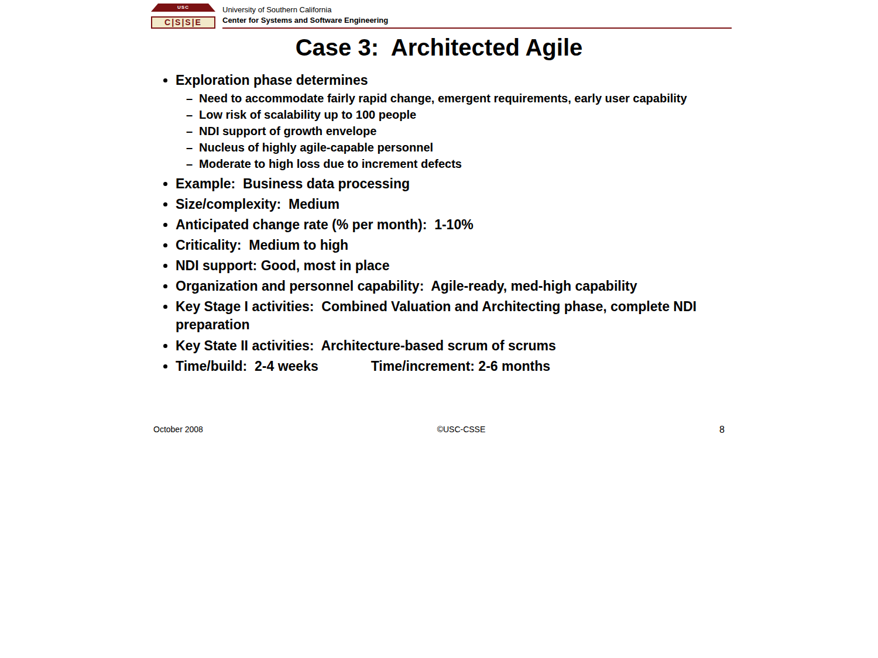USC
C|S|S|E
University of Southern California
Center for Systems and Software Engineering
Case 3: Architected Agile
Exploration phase determines
Need to accommodate fairly rapid change, emergent requirements, early user capability
Low risk of scalability up to 100 people
NDI support of growth envelope
Nucleus of highly agile-capable personnel
Moderate to high loss due to increment defects
Example: Business data processing
Size/complexity: Medium
Anticipated change rate (% per month): 1-10%
Criticality: Medium to high
NDI support: Good, most in place
Organization and personnel capability: Agile-ready, med-high capability
Key Stage I activities: Combined Valuation and Architecting phase, complete NDI preparation
Key State II activities: Architecture-based scrum of scrums
Time/build: 2-4 weeks Time/increment: 2-6 months
October 2008 8
©USC-CSSE